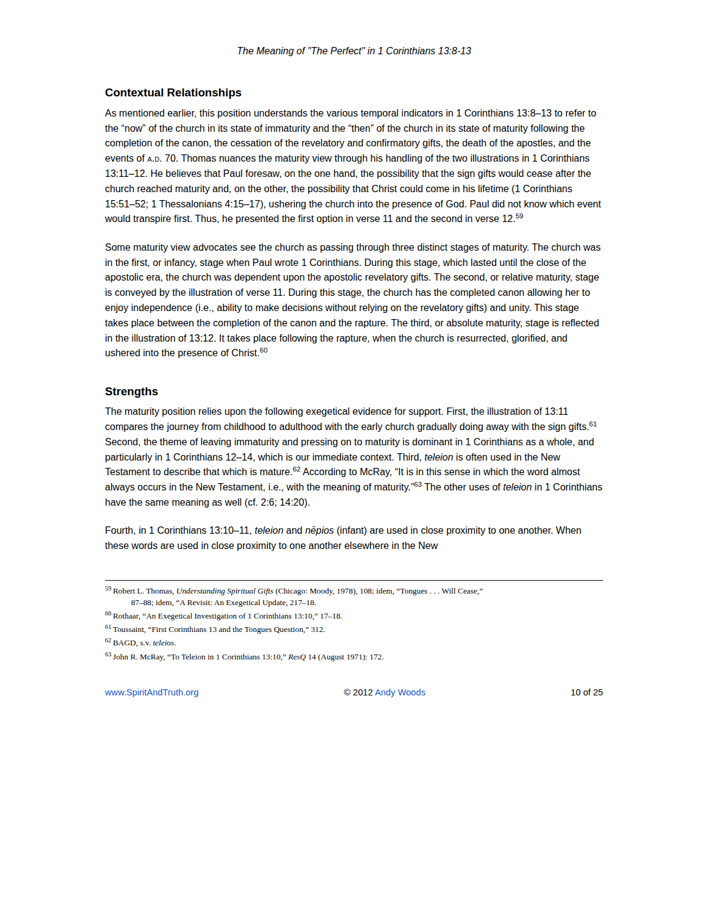The Meaning of "The Perfect" in 1 Corinthians 13:8-13
Contextual Relationships
As mentioned earlier, this position understands the various temporal indicators in 1 Corinthians 13:8–13 to refer to the “now” of the church in its state of immaturity and the “then” of the church in its state of maturity following the completion of the canon, the cessation of the revelatory and confirmatory gifts, the death of the apostles, and the events of a.d. 70. Thomas nuances the maturity view through his handling of the two illustrations in 1 Corinthians 13:11–12. He believes that Paul foresaw, on the one hand, the possibility that the sign gifts would cease after the church reached maturity and, on the other, the possibility that Christ could come in his lifetime (1 Corinthians 15:51–52; 1 Thessalonians 4:15–17), ushering the church into the presence of God. Paul did not know which event would transpire first. Thus, he presented the first option in verse 11 and the second in verse 12.59
Some maturity view advocates see the church as passing through three distinct stages of maturity. The church was in the first, or infancy, stage when Paul wrote 1 Corinthians. During this stage, which lasted until the close of the apostolic era, the church was dependent upon the apostolic revelatory gifts. The second, or relative maturity, stage is conveyed by the illustration of verse 11. During this stage, the church has the completed canon allowing her to enjoy independence (i.e., ability to make decisions without relying on the revelatory gifts) and unity. This stage takes place between the completion of the canon and the rapture. The third, or absolute maturity, stage is reflected in the illustration of 13:12. It takes place following the rapture, when the church is resurrected, glorified, and ushered into the presence of Christ.60
Strengths
The maturity position relies upon the following exegetical evidence for support. First, the illustration of 13:11 compares the journey from childhood to adulthood with the early church gradually doing away with the sign gifts.61 Second, the theme of leaving immaturity and pressing on to maturity is dominant in 1 Corinthians as a whole, and particularly in 1 Corinthians 12–14, which is our immediate context. Third, teleion is often used in the New Testament to describe that which is mature.62 According to McRay, “It is in this sense in which the word almost always occurs in the New Testament, i.e., with the meaning of maturity.”63 The other uses of teleion in 1 Corinthians have the same meaning as well (cf. 2:6; 14:20).
Fourth, in 1 Corinthians 13:10–11, teleion and nēpios (infant) are used in close proximity to one another. When these words are used in close proximity to one another elsewhere in the New
59 Robert L. Thomas, Understanding Spiritual Gifts (Chicago: Moody, 1978), 108; idem, “Tongues . . . Will Cease,”87–88; idem, “A Revisit: An Exegetical Update, 217–18.
60 Rothaar, “An Exegetical Investigation of 1 Corinthians 13:10,” 17–18.
61 Toussaint, “First Corinthians 13 and the Tongues Question,” 312.
62 BAGD, s.v. teleios.
63 John R. McRay, “To Teleion in 1 Corinthians 13:10,” ResQ 14 (August 1971): 172.
www.SpiritAndTruth.org © 2012 Andy Woods 10 of 25